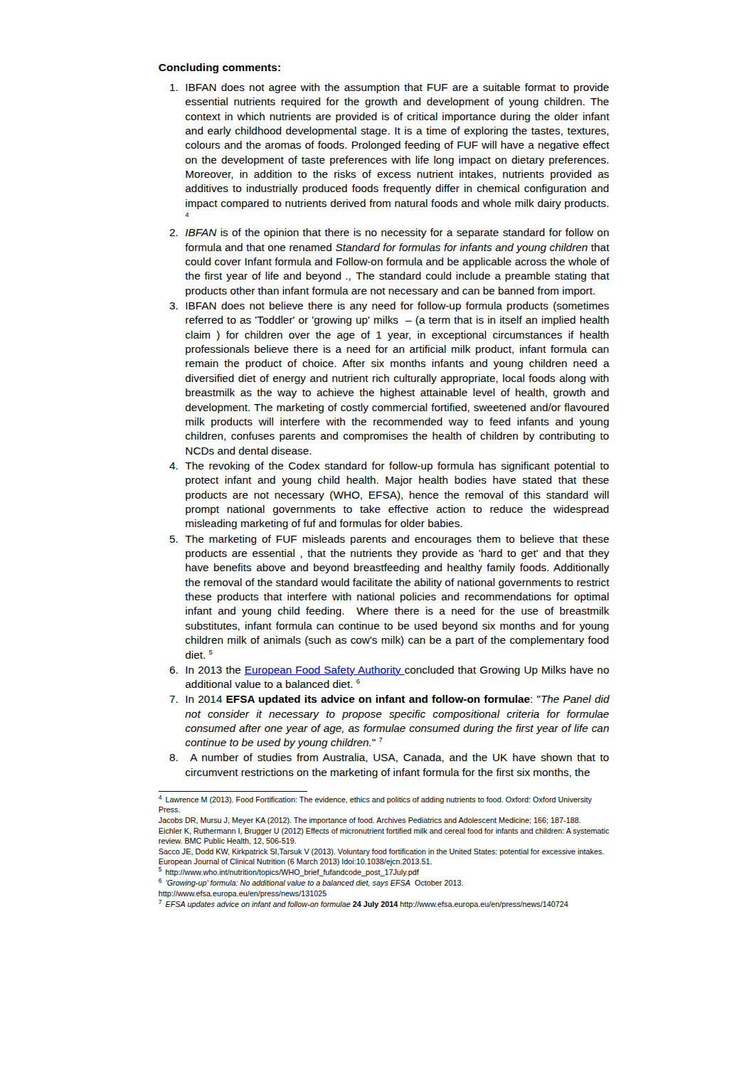Concluding comments:
IBFAN does not agree with the assumption that FUF are a suitable format to provide essential nutrients required for the growth and development of young children. The context in which nutrients are provided is of critical importance during the older infant and early childhood developmental stage. It is a time of exploring the tastes, textures, colours and the aromas of foods. Prolonged feeding of FUF will have a negative effect on the development of taste preferences with life long impact on dietary preferences. Moreover, in addition to the risks of excess nutrient intakes, nutrients provided as additives to industrially produced foods frequently differ in chemical configuration and impact compared to nutrients derived from natural foods and whole milk dairy products. 4
IBFAN is of the opinion that there is no necessity for a separate standard for follow on formula and that one renamed Standard for formulas for infants and young children that could cover Infant formula and Follow-on formula and be applicable across the whole of the first year of life and beyond ., The standard could include a preamble stating that products other than infant formula are not necessary and can be banned from import.
IBFAN does not believe there is any need for follow-up formula products (sometimes referred to as 'Toddler' or 'growing up' milks – (a term that is in itself an implied health claim ) for children over the age of 1 year, in exceptional circumstances if health professionals believe there is a need for an artificial milk product, infant formula can remain the product of choice. After six months infants and young children need a diversified diet of energy and nutrient rich culturally appropriate, local foods along with breastmilk as the way to achieve the highest attainable level of health, growth and development. The marketing of costly commercial fortified, sweetened and/or flavoured milk products will interfere with the recommended way to feed infants and young children, confuses parents and compromises the health of children by contributing to NCDs and dental disease.
The revoking of the Codex standard for follow-up formula has significant potential to protect infant and young child health. Major health bodies have stated that these products are not necessary (WHO, EFSA), hence the removal of this standard will prompt national governments to take effective action to reduce the widespread misleading marketing of fuf and formulas for older babies.
The marketing of FUF misleads parents and encourages them to believe that these products are essential , that the nutrients they provide as 'hard to get' and that they have benefits above and beyond breastfeeding and healthy family foods. Additionally the removal of the standard would facilitate the ability of national governments to restrict these products that interfere with national policies and recommendations for optimal infant and young child feeding. Where there is a need for the use of breastmilk substitutes, infant formula can continue to be used beyond six months and for young children milk of animals (such as cow's milk) can be a part of the complementary food diet. 5
In 2013 the European Food Safety Authority concluded that Growing Up Milks have no additional value to a balanced diet. 6
In 2014 EFSA updated its advice on infant and follow-on formulae: "The Panel did not consider it necessary to propose specific compositional criteria for formulae consumed after one year of age, as formulae consumed during the first year of life can continue to be used by young children." 7
A number of studies from Australia, USA, Canada, and the UK have shown that to circumvent restrictions on the marketing of infant formula for the first six months, the
4 Lawrence M (2013). Food Fortification: The evidence, ethics and politics of adding nutrients to food. Oxford: Oxford University Press.
Jacobs DR, Mursu J, Meyer KA (2012). The importance of food. Archives Pediatrics and Adolescent Medicine; 166; 187-188.
Eichler K, Ruthermann I, Brugger U (2012) Effects of micronutrient fortified milk and cereal food for infants and children: A systematic review. BMC Public Health, 12, 506-519.
Sacco JE, Dodd KW, Kirkpatrick SI,Tarsuk V (2013). Voluntary food fortification in the United States: potential for excessive intakes. European Journal of Clinical Nutrition (6 March 2013) Idoi:10.1038/ejcn.2013.51.
5 http://www.who.int/nutrition/topics/WHO_brief_fufandcode_post_17July.pdf
6 'Growing-up' formula: No additional value to a balanced diet, says EFSA October 2013.
http://www.efsa.europa.eu/en/press/news/131025
7 EFSA updates advice on infant and follow-on formulae 24 July 2014 http://www.efsa.europa.eu/en/press/news/140724